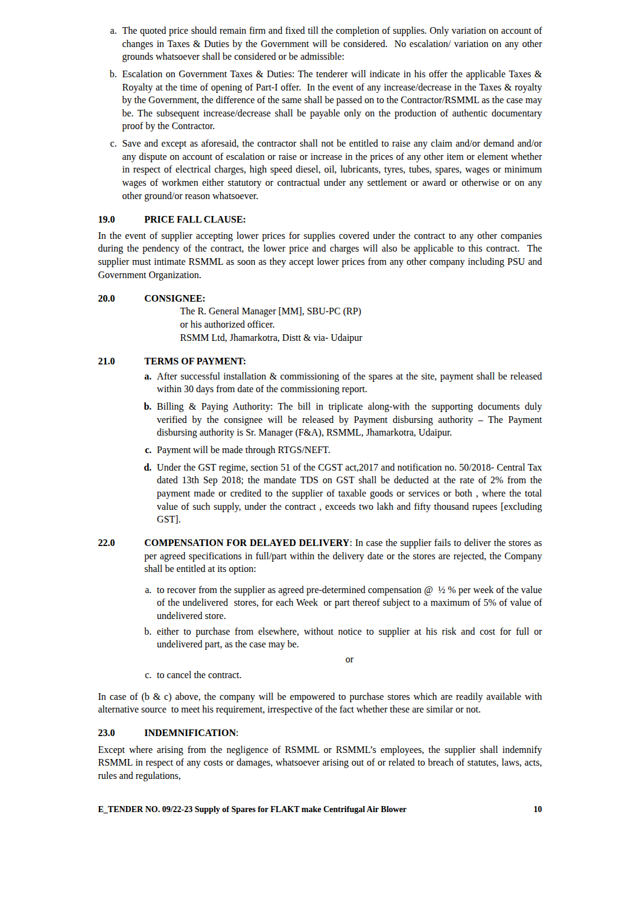The quoted price should remain firm and fixed till the completion of supplies. Only variation on account of changes in Taxes & Duties by the Government will be considered. No escalation/ variation on any other grounds whatsoever shall be considered or be admissible:
Escalation on Government Taxes & Duties: The tenderer will indicate in his offer the applicable Taxes & Royalty at the time of opening of Part-I offer. In the event of any increase/decrease in the Taxes & royalty by the Government, the difference of the same shall be passed on to the Contractor/RSMML as the case may be. The subsequent increase/decrease shall be payable only on the production of authentic documentary proof by the Contractor.
Save and except as aforesaid, the contractor shall not be entitled to raise any claim and/or demand and/or any dispute on account of escalation or raise or increase in the prices of any other item or element whether in respect of electrical charges, high speed diesel, oil, lubricants, tyres, tubes, spares, wages or minimum wages of workmen either statutory or contractual under any settlement or award or otherwise or on any other ground/or reason whatsoever.
19.0
PRICE FALL CLAUSE:
In the event of supplier accepting lower prices for supplies covered under the contract to any other companies during the pendency of the contract, the lower price and charges will also be applicable to this contract. The supplier must intimate RSMML as soon as they accept lower prices from any other company including PSU and Government Organization.
20.0
CONSIGNEE:
The R. General Manager [MM], SBU-PC (RP)
or his authorized officer.
RSMM Ltd, Jhamarkotra, Distt & via- Udaipur
21.0
TERMS OF PAYMENT:
After successful installation & commissioning of the spares at the site, payment shall be released within 30 days from date of the commissioning report.
Billing & Paying Authority: The bill in triplicate along-with the supporting documents duly verified by the consignee will be released by Payment disbursing authority – The Payment disbursing authority is Sr. Manager (F&A), RSMML, Jhamarkotra, Udaipur.
Payment will be made through RTGS/NEFT.
Under the GST regime, section 51 of the CGST act,2017 and notification no. 50/2018- Central Tax dated 13th Sep 2018; the mandate TDS on GST shall be deducted at the rate of 2% from the payment made or credited to the supplier of taxable goods or services or both , where the total value of such supply, under the contract , exceeds two lakh and fifty thousand rupees [excluding GST].
22.0
COMPENSATION FOR DELAYED DELIVERY: In case the supplier fails to deliver the stores as per agreed specifications in full/part within the delivery date or the stores are rejected, the Company shall be entitled at its option:
to recover from the supplier as agreed pre-determined compensation @ ½ % per week of the value of the undelivered stores, for each Week or part thereof subject to a maximum of 5% of value of undelivered store.
either to purchase from elsewhere, without notice to supplier at his risk and cost for full or undelivered part, as the case may be.
or
to cancel the contract.
In case of (b & c) above, the company will be empowered to purchase stores which are readily available with alternative source to meet his requirement, irrespective of the fact whether these are similar or not.
23.0
INDEMNIFICATION:
Except where arising from the negligence of RSMML or RSMML’s employees, the supplier shall indemnify RSMML in respect of any costs or damages, whatsoever arising out of or related to breach of statutes, laws, acts, rules and regulations,
E_TENDER NO. 09/22-23 Supply of Spares for FLAKT make Centrifugal Air Blower
10